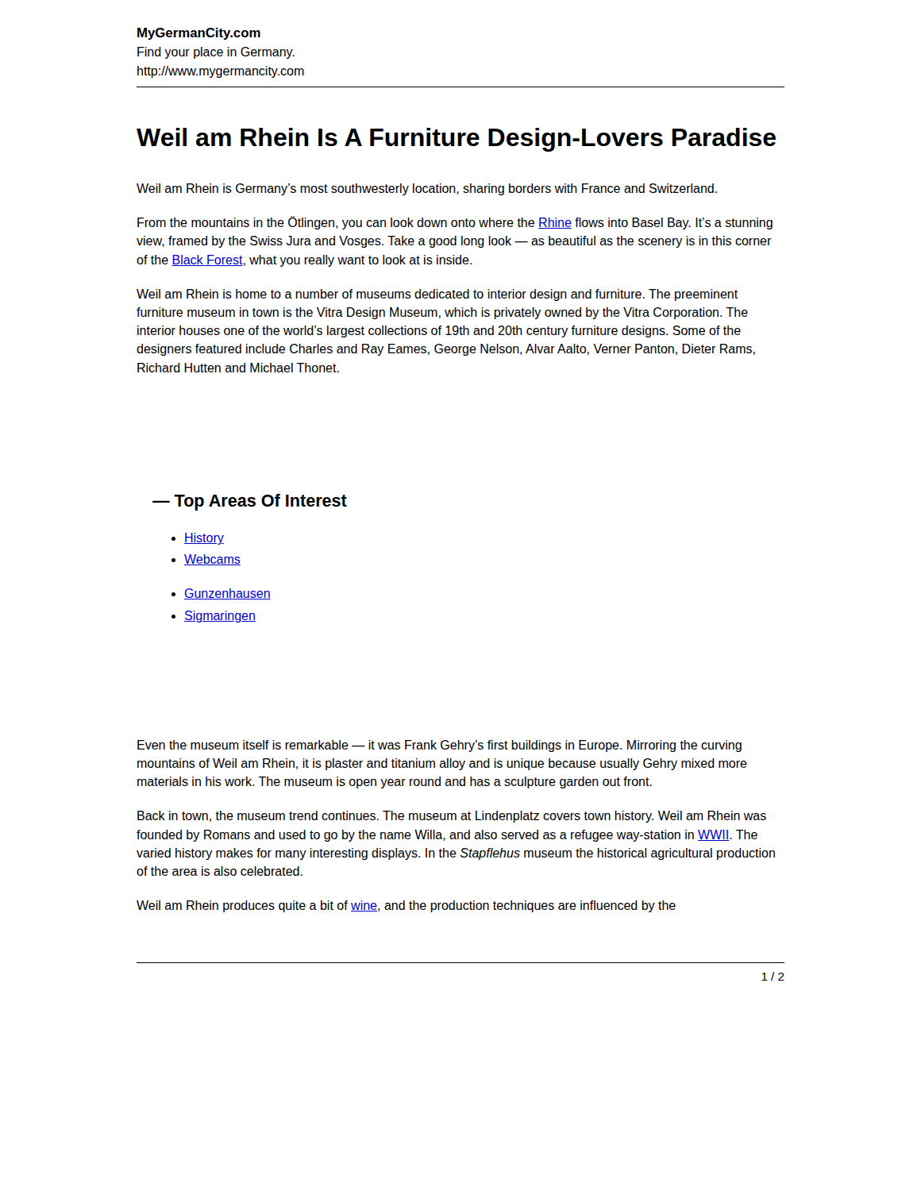MyGermanCity.com
Find your place in Germany.
http://www.mygermancity.com
Weil am Rhein Is A Furniture Design-Lovers Paradise
Weil am Rhein is Germany’s most southwesterly location, sharing borders with France and Switzerland.
From the mountains in the Ötlingen, you can look down onto where the Rhine flows into Basel Bay. It’s a stunning view, framed by the Swiss Jura and Vosges. Take a good long look — as beautiful as the scenery is in this corner of the Black Forest, what you really want to look at is inside.
Weil am Rhein is home to a number of museums dedicated to interior design and furniture. The preeminent furniture museum in town is the Vitra Design Museum, which is privately owned by the Vitra Corporation. The interior houses one of the world’s largest collections of 19th and 20th century furniture designs. Some of the designers featured include Charles and Ray Eames, George Nelson, Alvar Aalto, Verner Panton, Dieter Rams, Richard Hutten and Michael Thonet.
— Top Areas Of Interest
History
Webcams
Gunzenhausen
Sigmaringen
Even the museum itself is remarkable — it was Frank Gehry’s first buildings in Europe. Mirroring the curving mountains of Weil am Rhein, it is plaster and titanium alloy and is unique because usually Gehry mixed more materials in his work. The museum is open year round and has a sculpture garden out front.
Back in town, the museum trend continues. The museum at Lindenplatz covers town history. Weil am Rhein was founded by Romans and used to go by the name Willa, and also served as a refugee way-station in WWII. The varied history makes for many interesting displays. In the Stapflehus museum the historical agricultural production of the area is also celebrated.
Weil am Rhein produces quite a bit of wine, and the production techniques are influenced by the
1 / 2